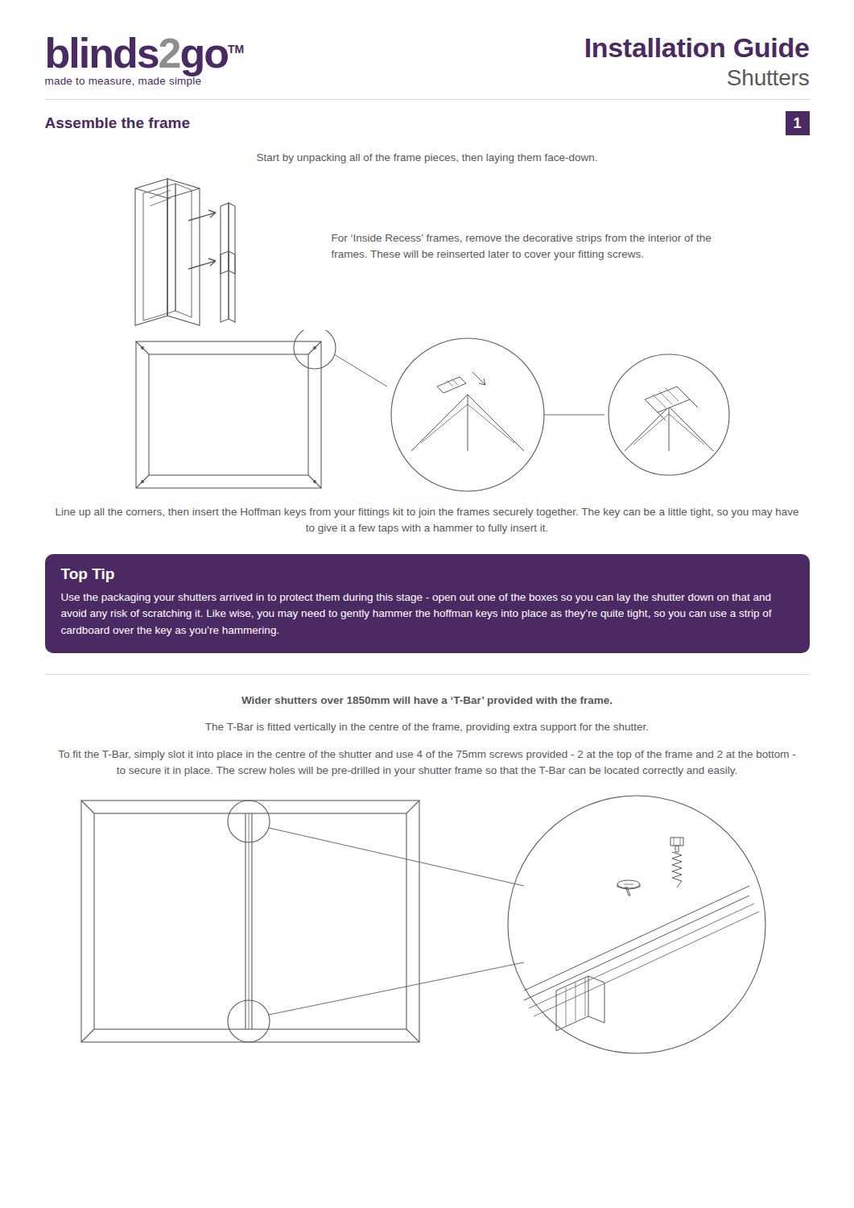blinds2goTM
made to measure, made simple
Installation Guide
Shutters
Assemble the frame
1
Start by unpacking all of the frame pieces, then laying them face-down.
For ‘Inside Recess’ frames, remove the decorative strips from the interior of the frames. These will be reinserted later to cover your fitting screws.
Line up all the corners, then insert the Hoffman keys from your fittings kit to join the frames securely together. The key can be a little tight, so you may have to give it a few taps with a hammer to fully insert it.
Top Tip
Use the packaging your shutters arrived in to protect them during this stage - open out one of the boxes so you can lay the shutter down on that and avoid any risk of scratching it. Like wise, you may need to gently hammer the hoffman keys into place as they’re quite tight, so you can use a strip of cardboard over the key as you’re hammering.
Wider shutters over 1850mm will have a ‘T-Bar’ provided with the frame.
The T-Bar is fitted vertically in the centre of the frame, providing extra support for the shutter.
To fit the T-Bar, simply slot it into place in the centre of the shutter and use 4 of the 75mm screws provided - 2 at the top of the frame and 2 at the bottom - to secure it in place. The screw holes will be pre-drilled in your shutter frame so that the T-Bar can be located correctly and easily.